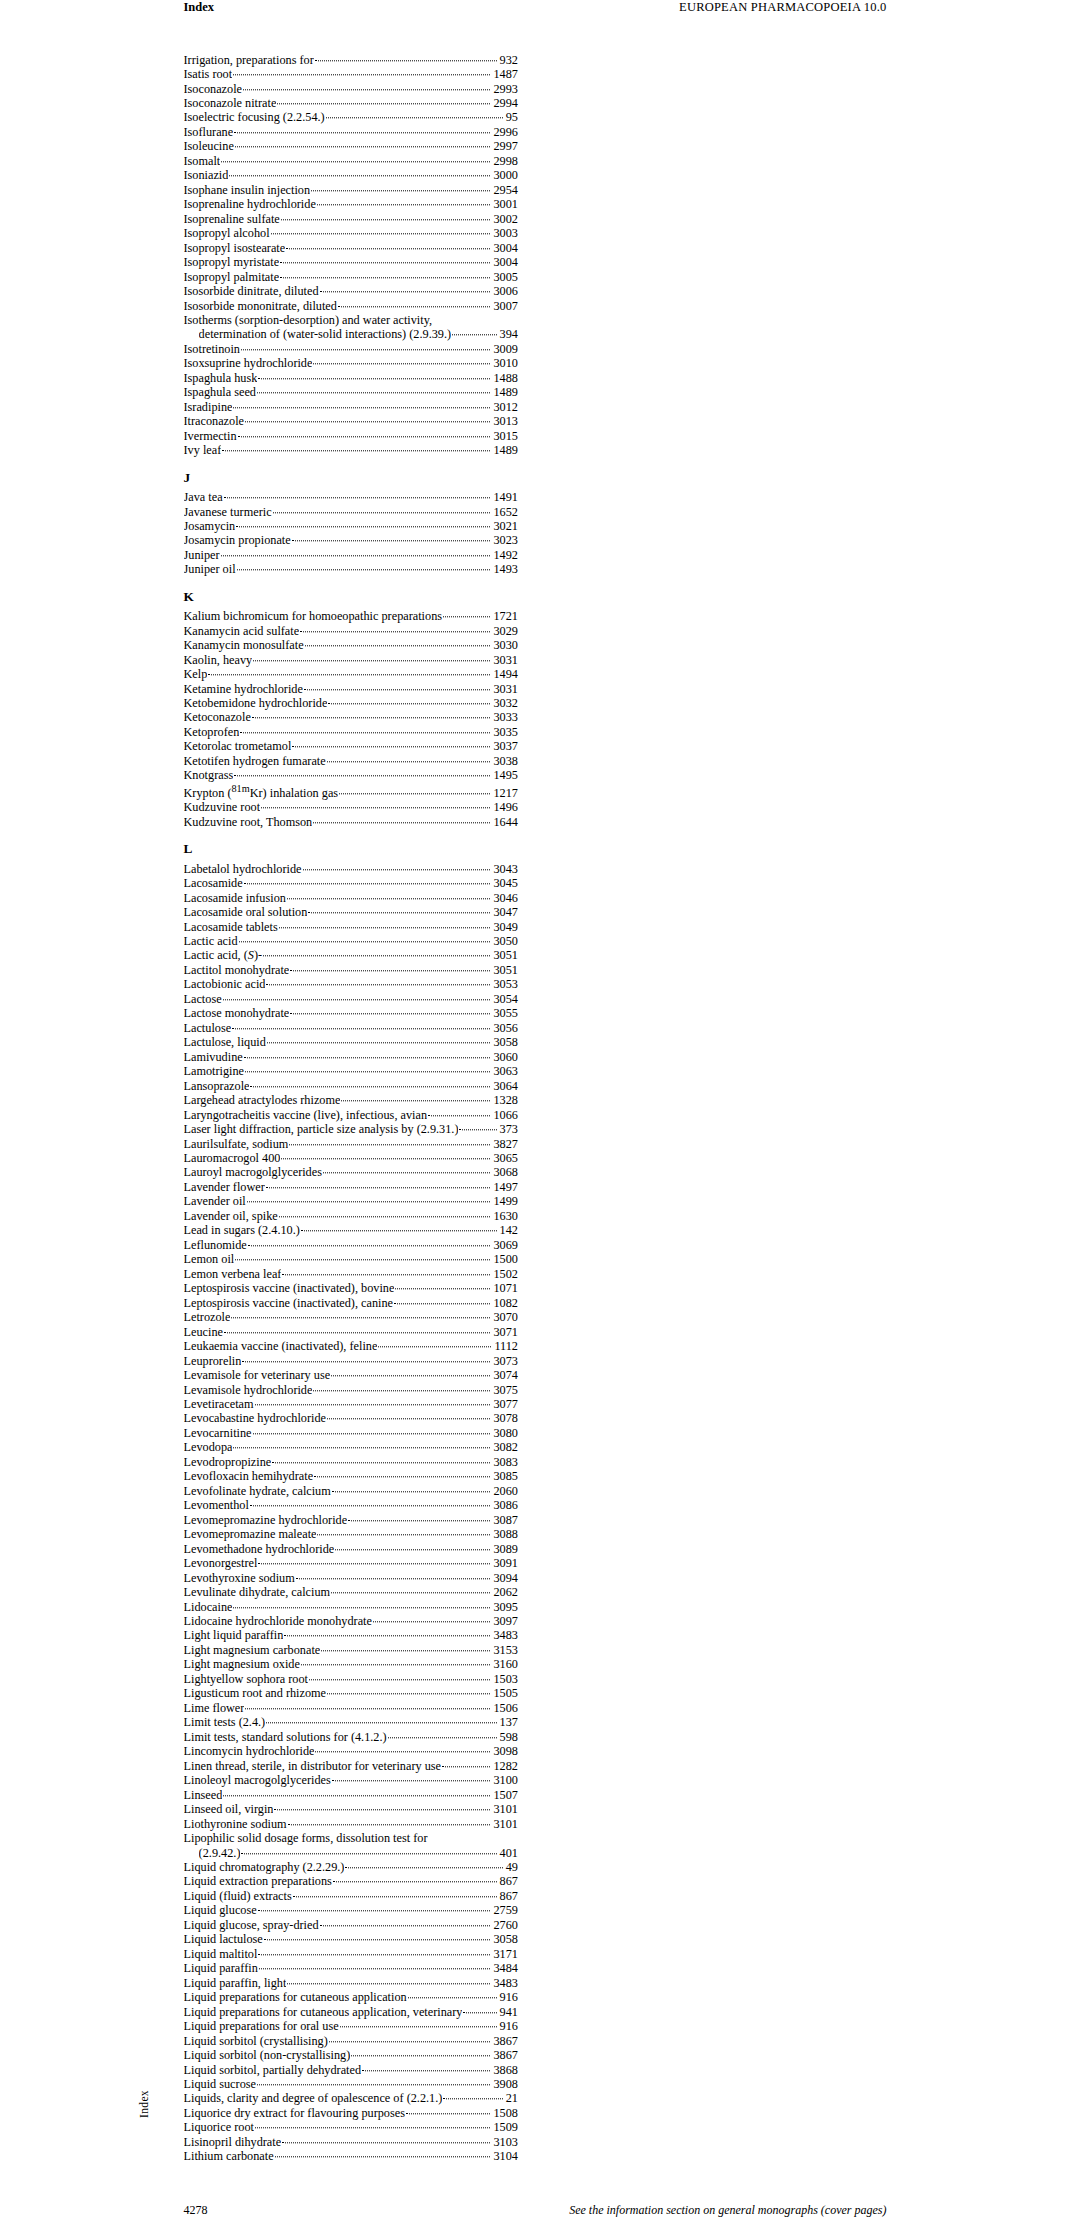Index
EUROPEAN PHARMACOPOEIA 10.0
Index
Irrigation, preparations for 932
Isatis root 1487
Isoconazole 2993
Isoconazole nitrate 2994
Isoelectric focusing (2.2.54.) 95
Isoflurane 2996
Isoleucine 2997
Isomalt 2998
Isoniazid 3000
Isophane insulin injection 2954
Isoprenaline hydrochloride 3001
Isoprenaline sulfate 3002
Isopropyl alcohol 3003
Isopropyl isostearate 3004
Isopropyl myristate 3004
Isopropyl palmitate 3005
Isosorbide dinitrate, diluted 3006
Isosorbide mononitrate, diluted 3007
Isotherms (sorption-desorption) and water activity,
determination of (water-solid interactions) (2.9.39.) 394
Isotretinoin 3009
Isoxsuprine hydrochloride 3010
Ispaghula husk 1488
Ispaghula seed 1489
Isradipine 3012
Itraconazole 3013
Ivermectin 3015
Ivy leaf 1489
J
Java tea 1491
Javanese turmeric 1652
Josamycin 3021
Josamycin propionate 3023
Juniper 1492
Juniper oil 1493
K
Kalium bichromicum for homoeopathic preparations 1721
Kanamycin acid sulfate 3029
Kanamycin monosulfate 3030
Kaolin, heavy 3031
Kelp 1494
Ketamine hydrochloride 3031
Ketobemidone hydrochloride 3032
Ketoconazole 3033
Ketoprofen 3035
Ketorolac trometamol 3037
Ketotifen hydrogen fumarate 3038
Knotgrass 1495
Krypton (81mKr) inhalation gas 1217
Kudzuvine root 1496
Kudzuvine root, Thomson 1644
L
Labetalol hydrochloride 3043
Lacosamide 3045
Lacosamide infusion 3046
Lacosamide oral solution 3047
Lacosamide tablets 3049
Lactic acid 3050
Lactic acid, (S)- 3051
Lactitol monohydrate 3051
Lactobionic acid 3053
Lactose 3054
Lactose monohydrate 3055
Lactulose 3056
Lactulose, liquid 3058
Lamivudine 3060
Lamotrigine 3063
Lansoprazole 3064
Largehead atractylodes rhizome 1328
Laryngotracheitis vaccine (live), infectious, avian 1066
Laser light diffraction, particle size analysis by (2.9.31.) 373
Laurilsulfate, sodium 3827
Lauromacrogol 400 3065
Lauroyl macrogolglycerides 3068
Lavender flower 1497
Lavender oil 1499
Lavender oil, spike 1630
Lead in sugars (2.4.10.) 142
Leflunomide 3069
Lemon oil 1500
Lemon verbena leaf 1502
Leptospirosis vaccine (inactivated), bovine 1071
Leptospirosis vaccine (inactivated), canine 1082
Letrozole 3070
Leucine 3071
Leukaemia vaccine (inactivated), feline 1112
Leuprorelin 3073
Levamisole for veterinary use 3074
Levamisole hydrochloride 3075
Levetiracetam 3077
Levocabastine hydrochloride 3078
Levocarnitine 3080
Levodopa 3082
Levodropropizine 3083
Levofloxacin hemihydrate 3085
Levofolinate hydrate, calcium 2060
Levomenthol 3086
Levomepromazine hydrochloride 3087
Levomepromazine maleate 3088
Levomethadone hydrochloride 3089
Levonorgestrel 3091
Levothyroxine sodium 3094
Levulinate dihydrate, calcium 2062
Lidocaine 3095
Lidocaine hydrochloride monohydrate 3097
Light liquid paraffin 3483
Light magnesium carbonate 3153
Light magnesium oxide 3160
Lightyellow sophora root 1503
Ligusticum root and rhizome 1505
Lime flower 1506
Limit tests (2.4.) 137
Limit tests, standard solutions for (4.1.2.) 598
Lincomycin hydrochloride 3098
Linen thread, sterile, in distributor for veterinary use 1282
Linoleoyl macrogolglycerides 3100
Linseed 1507
Linseed oil, virgin 3101
Liothyronine sodium 3101
Lipophilic solid dosage forms, dissolution test for
(2.9.42.) 401
Liquid chromatography (2.2.29.) 49
Liquid extraction preparations 867
Liquid (fluid) extracts 867
Liquid glucose 2759
Liquid glucose, spray-dried 2760
Liquid lactulose 3058
Liquid maltitol 3171
Liquid paraffin 3484
Liquid paraffin, light 3483
Liquid preparations for cutaneous application 916
Liquid preparations for cutaneous application, veterinary 941
Liquid preparations for oral use 916
Liquid sorbitol (crystallising) 3867
Liquid sorbitol (non-crystallising) 3867
Liquid sorbitol, partially dehydrated 3868
Liquid sucrose 3908
Liquids, clarity and degree of opalescence of (2.2.1.) 21
Liquorice dry extract for flavouring purposes 1508
Liquorice root 1509
Lisinopril dihydrate 3103
Lithium carbonate 3104
4278
See the information section on general monographs (cover pages)